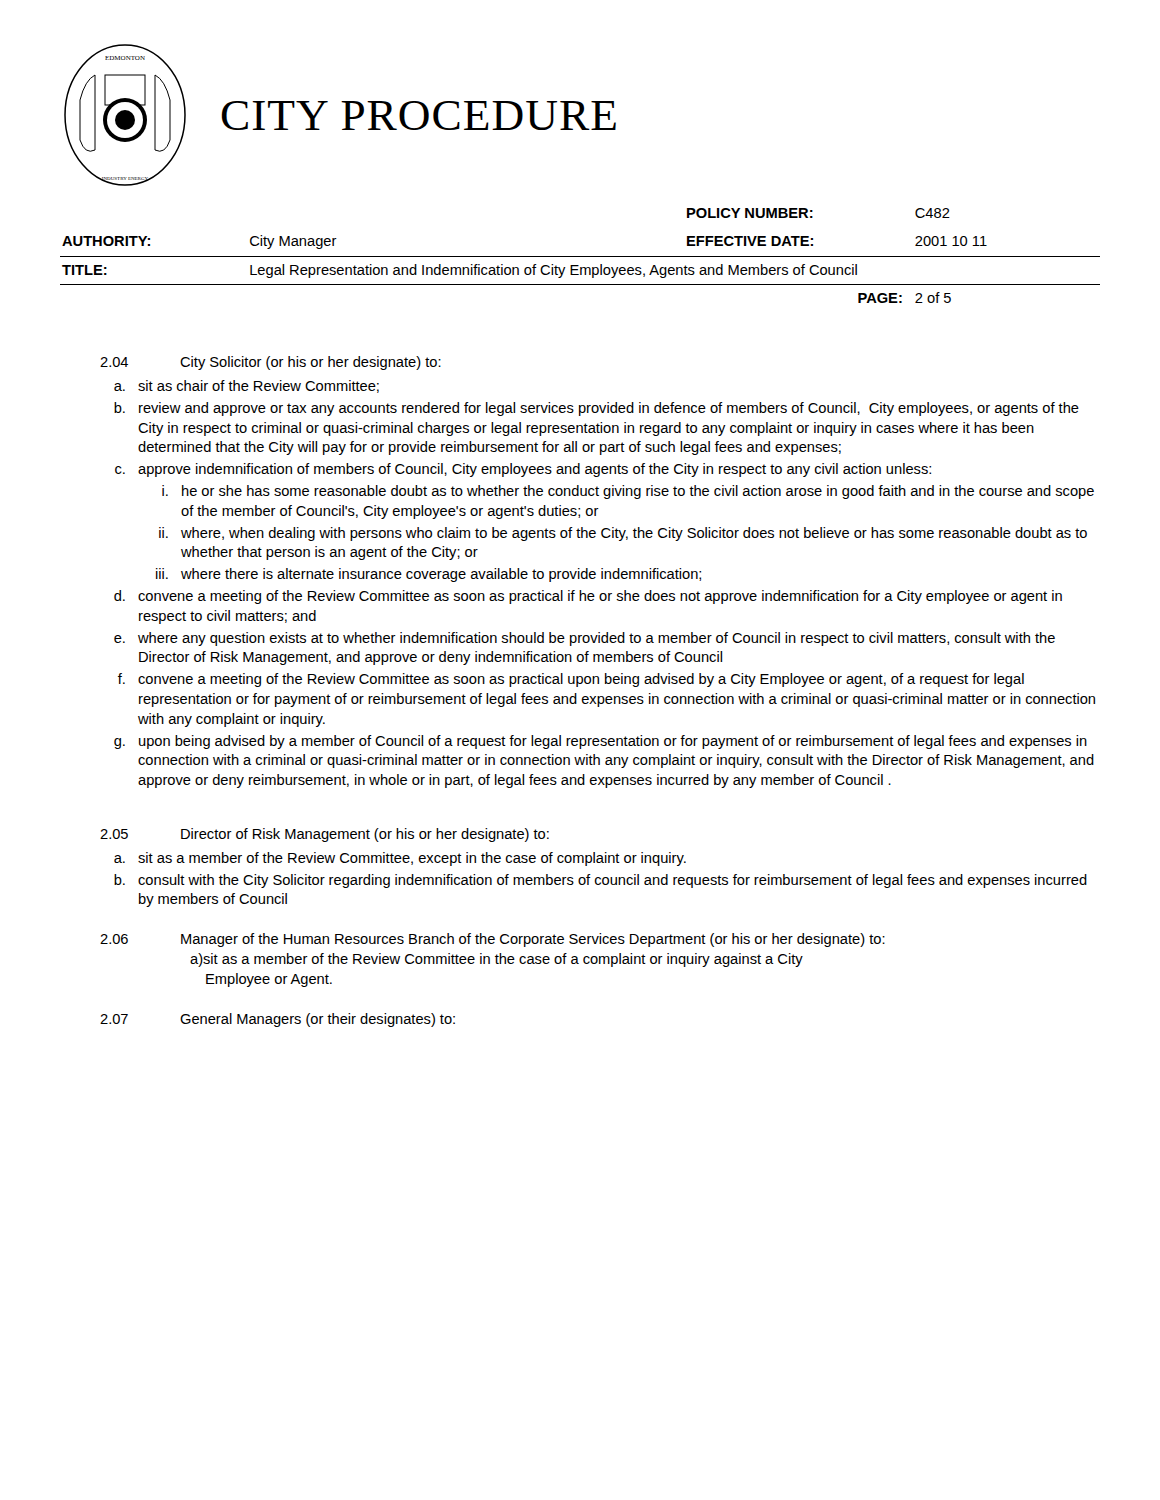EDMONTON INDUSTRY ENERGY
CITY PROCEDURE
| | | POLICY NUMBER: | C482 |
| AUTHORITY: | City Manager | EFFECTIVE DATE: | 2001 10 11 |
| TITLE: | Legal Representation and Indemnification of City Employees, Agents and Members of Council |
| | PAGE: | 2 of 5 |
2.04
City Solicitor (or his or her designate) to:
sit as chair of the Review Committee;
review and approve or tax any accounts rendered for legal services provided in defence of members of Council, City employees, or agents of the City in respect to criminal or quasi-criminal charges or legal representation in regard to any complaint or inquiry in cases where it has been determined that the City will pay for or provide reimbursement for all or part of such legal fees and expenses;
approve indemnification of members of Council, City employees and agents of the City in respect to any civil action unless:
he or she has some reasonable doubt as to whether the conduct giving rise to the civil action arose in good faith and in the course and scope of the member of Council's, City employee's or agent's duties; or
where, when dealing with persons who claim to be agents of the City, the City Solicitor does not believe or has some reasonable doubt as to whether that person is an agent of the City; or
where there is alternate insurance coverage available to provide indemnification;
convene a meeting of the Review Committee as soon as practical if he or she does not approve indemnification for a City employee or agent in respect to civil matters; and
where any question exists at to whether indemnification should be provided to a member of Council in respect to civil matters, consult with the Director of Risk Management, and approve or deny indemnification of members of Council
convene a meeting of the Review Committee as soon as practical upon being advised by a City Employee or agent, of a request for legal representation or for payment of or reimbursement of legal fees and expenses in connection with a criminal or quasi-criminal matter or in connection with any complaint or inquiry.
upon being advised by a member of Council of a request for legal representation or for payment of or reimbursement of legal fees and expenses in connection with a criminal or quasi-criminal matter or in connection with any complaint or inquiry, consult with the Director of Risk Management, and approve or deny reimbursement, in whole or in part, of legal fees and expenses incurred by any member of Council .
2.05
Director of Risk Management (or his or her designate) to:
sit as a member of the Review Committee, except in the case of complaint or inquiry.
consult with the City Solicitor regarding indemnification of members of council and requests for reimbursement of legal fees and expenses incurred by members of Council
2.06
Manager of the Human Resources Branch of the Corporate Services Department (or his or her designate) to:
a)sit as a member of the Review Committee in the case of a complaint or inquiry against a City
Employee or Agent.
2.07
General Managers (or their designates) to: